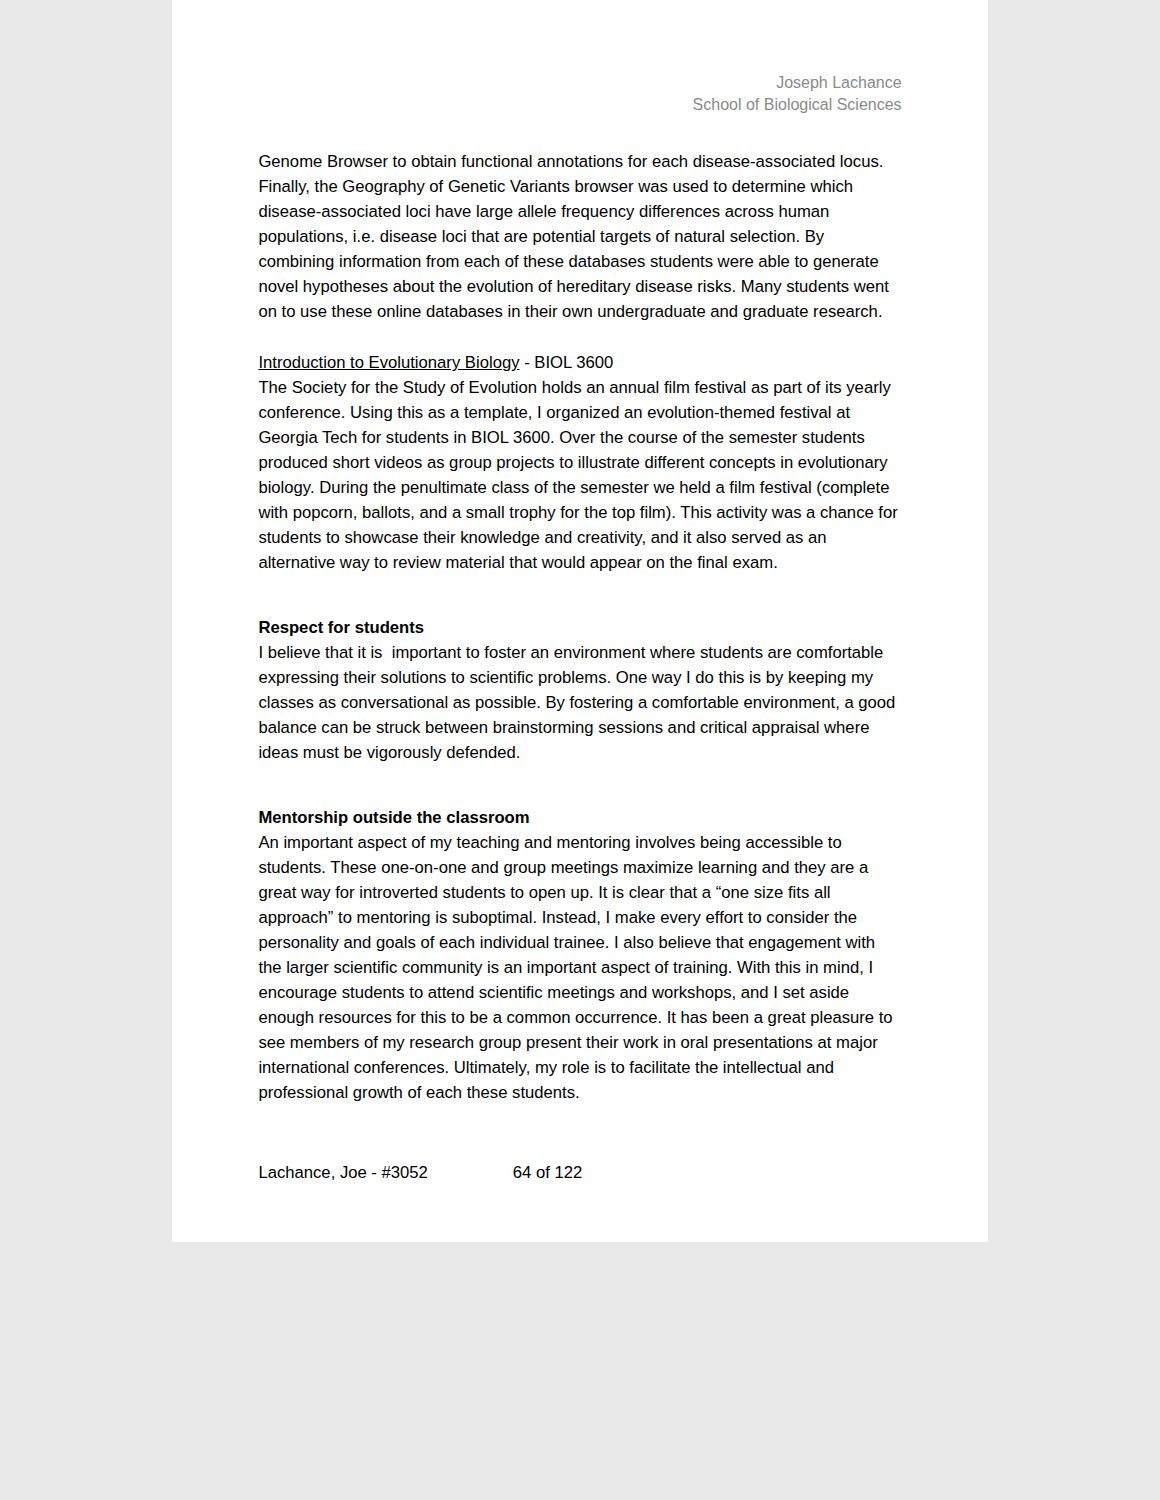Joseph Lachance School of Biological Sciences
Genome Browser to obtain functional annotations for each disease-associated locus. Finally, the Geography of Genetic Variants browser was used to determine which disease-associated loci have large allele frequency differences across human populations, i.e. disease loci that are potential targets of natural selection. By combining information from each of these databases students were able to generate novel hypotheses about the evolution of hereditary disease risks. Many students went on to use these online databases in their own undergraduate and graduate research.
Introduction to Evolutionary Biology - BIOL 3600
The Society for the Study of Evolution holds an annual film festival as part of its yearly conference. Using this as a template, I organized an evolution-themed festival at Georgia Tech for students in BIOL 3600. Over the course of the semester students produced short videos as group projects to illustrate different concepts in evolutionary biology. During the penultimate class of the semester we held a film festival (complete with popcorn, ballots, and a small trophy for the top film). This activity was a chance for students to showcase their knowledge and creativity, and it also served as an alternative way to review material that would appear on the final exam.
Respect for students
I believe that it is important to foster an environment where students are comfortable expressing their solutions to scientific problems. One way I do this is by keeping my classes as conversational as possible. By fostering a comfortable environment, a good balance can be struck between brainstorming sessions and critical appraisal where ideas must be vigorously defended.
Mentorship outside the classroom
An important aspect of my teaching and mentoring involves being accessible to students. These one-on-one and group meetings maximize learning and they are a great way for introverted students to open up. It is clear that a “one size fits all approach” to mentoring is suboptimal. Instead, I make every effort to consider the personality and goals of each individual trainee. I also believe that engagement with the larger scientific community is an important aspect of training. With this in mind, I encourage students to attend scientific meetings and workshops, and I set aside enough resources for this to be a common occurrence. It has been a great pleasure to see members of my research group present their work in oral presentations at major international conferences. Ultimately, my role is to facilitate the intellectual and professional growth of each these students.
Lachance, Joe - #3052 64 of 122